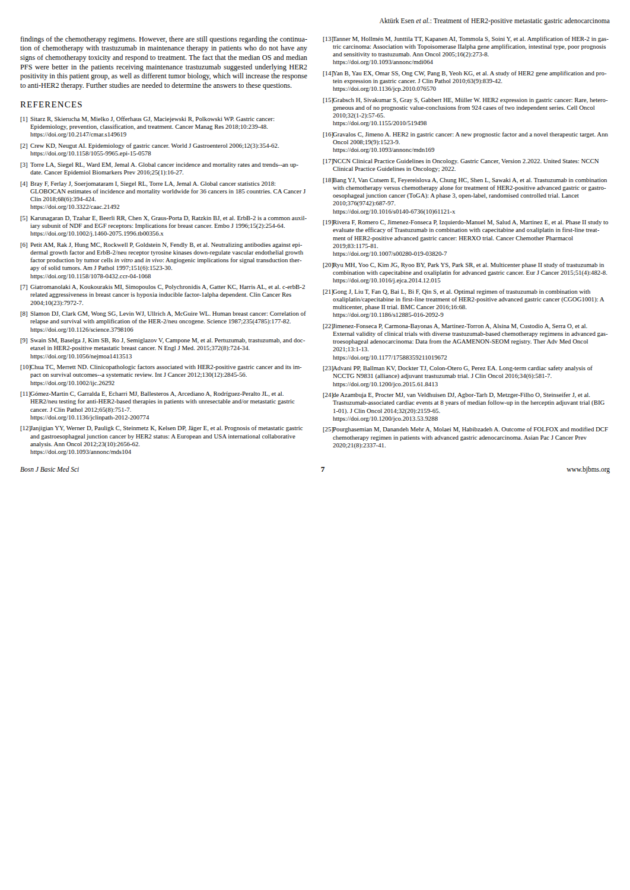Aktürk Esen et al.: Treatment of HER2-positive metastatic gastric adenocarcinoma
findings of the chemotherapy regimens. However, there are still questions regarding the continuation of chemotherapy with trastuzumab in maintenance therapy in patients who do not have any signs of chemotherapy toxicity and respond to treatment. The fact that the median OS and median PFS were better in the patients receiving maintenance trastuzumab suggested underlying HER2 positivity in this patient group, as well as different tumor biology, which will increase the response to anti-HER2 therapy. Further studies are needed to determine the answers to these questions.
References
[1] Sitarz R, Skierucha M, Mielko J, Offerhaus GJ, Maciejewski R, Polkowski WP. Gastric cancer: Epidemiology, prevention, classification, and treatment. Cancer Manag Res 2018;10:239-48. https://doi.org/10.2147/cmar.s149619
[2] Crew KD, Neugut AI. Epidemiology of gastric cancer. World J Gastroenterol 2006;12(3):354-62. https://doi.org/10.1158/1055-9965.epi-15-0578
[3] Torre LA, Siegel RL, Ward EM, Jemal A. Global cancer incidence and mortality rates and trends--an update. Cancer Epidemiol Biomarkers Prev 2016;25(1):16-27.
[4] Bray F, Ferlay J, Soerjomataram I, Siegel RL, Torre LA, Jemal A. Global cancer statistics 2018: GLOBOCAN estimates of incidence and mortality worldwide for 36 cancers in 185 countries. CA Cancer J Clin 2018;68(6):394-424. https://doi.org/10.3322/caac.21492
[5] Karunagaran D, Tzahar E, Beerli RR, Chen X, Graus-Porta D, Ratzkin BJ, et al. ErbB-2 is a common auxiliary subunit of NDF and EGF receptors: Implications for breast cancer. Embo J 1996;15(2):254-64. https://doi.org/10.1002/j.1460-2075.1996.tb00356.x
[6] Petit AM, Rak J, Hung MC, Rockwell P, Goldstein N, Fendly B, et al. Neutralizing antibodies against epidermal growth factor and ErbB-2/neu receptor tyrosine kinases down-regulate vascular endothelial growth factor production by tumor cells in vitro and in vivo: Angiogenic implications for signal transduction therapy of solid tumors. Am J Pathol 1997;151(6):1523-30. https://doi.org/10.1158/1078-0432.ccr-04-1068
[7] Giatromanolaki A, Koukourakis MI, Simopoulos C, Polychronidis A, Gatter KC, Harris AL, et al. c-erbB-2 related aggressiveness in breast cancer is hypoxia inducible factor-1alpha dependent. Clin Cancer Res 2004;10(23):7972-7.
[8] Slamon DJ, Clark GM, Wong SG, Levin WJ, Ullrich A, McGuire WL. Human breast cancer: Correlation of relapse and survival with amplification of the HER-2/neu oncogene. Science 1987;235(4785):177-82. https://doi.org/10.1126/science.3798106
[9] Swain SM, Baselga J, Kim SB, Ro J, Semiglazov V, Campone M, et al. Pertuzumab, trastuzumab, and docetaxel in HER2-positive metastatic breast cancer. N Engl J Med. 2015;372(8):724-34. https://doi.org/10.1056/nejmoa1413513
[10] Chua TC, Merrett ND. Clinicopathologic factors associated with HER2-positive gastric cancer and its impact on survival outcomes--a systematic review. Int J Cancer 2012;130(12):2845-56. https://doi.org/10.1002/ijc.26292
[11] Gómez-Martin C, Garralda E, Echarri MJ, Ballesteros A, Arcediano A, Rodríguez-Peralto JL, et al. HER2/neu testing for anti-HER2-based therapies in patients with unresectable and/or metastatic gastric cancer. J Clin Pathol 2012;65(8):751-7. https://doi.org/10.1136/jclinpath-2012-200774
[12] Janjigian YY, Werner D, Pauligk C, Steinmetz K, Kelsen DP, Jäger E, et al. Prognosis of metastatic gastric and gastroesophageal junction cancer by HER2 status: A European and USA international collaborative analysis. Ann Oncol 2012;23(10):2656-62. https://doi.org/10.1093/annonc/mds104
[13] Tanner M, Hollmén M, Junttila TT, Kapanen AI, Tommola S, Soini Y, et al. Amplification of HER-2 in gastric carcinoma: Association with Topoisomerase IIalpha gene amplification, intestinal type, poor prognosis and sensitivity to trastuzumab. Ann Oncol 2005;16(2):273-8. https://doi.org/10.1093/annonc/mdi064
[14] Yan B, Yau EX, Omar SS, Ong CW, Pang B, Yeoh KG, et al. A study of HER2 gene amplification and protein expression in gastric cancer. J Clin Pathol 2010;63(9):839-42. https://doi.org/10.1136/jcp.2010.076570
[15] Grabsch H, Sivakumar S, Gray S, Gabbert HE, Müller W. HER2 expression in gastric cancer: Rare, heterogeneous and of no prognostic value-conclusions from 924 cases of two independent series. Cell Oncol 2010;32(1-2):57-65. https://doi.org/10.1155/2010/519498
[16] Gravalos C, Jimeno A. HER2 in gastric cancer: A new prognostic factor and a novel therapeutic target. Ann Oncol 2008;19(9):1523-9. https://doi.org/10.1093/annonc/mdn169
[17] NCCN Clinical Practice Guidelines in Oncology. Gastric Cancer, Version 2.2022. United States: NCCN Clinical Practice Guidelines in Oncology; 2022.
[18] Bang YJ, Van Cutsem E, Feyereislova A, Chung HC, Shen L, Sawaki A, et al. Trastuzumab in combination with chemotherapy versus chemotherapy alone for treatment of HER2-positive advanced gastric or gastro-oesophageal junction cancer (ToGA): A phase 3, open-label, randomised controlled trial. Lancet 2010;376(9742):687-97. https://doi.org/10.1016/s0140-6736(10)61121-x
[19] Rivera F, Romero C, Jimenez-Fonseca P, Izquierdo-Manuel M, Salud A, Martinez E, et al. Phase II study to evaluate the efficacy of Trastuzumab in combination with capecitabine and oxaliplatin in first-line treatment of HER2-positive advanced gastric cancer: HERXO trial. Cancer Chemother Pharmacol 2019;83:1175-81. https://doi.org/10.1007/s00280-019-03820-7
[20] Ryu MH, Yoo C, Kim JG, Ryoo BY, Park YS, Park SR, et al. Multicenter phase II study of trastuzumab in combination with capecitabine and oxaliplatin for advanced gastric cancer. Eur J Cancer 2015;51(4):482-8. https://doi.org/10.1016/j.ejca.2014.12.015
[21] Gong J, Liu T, Fan Q, Bai L, Bi F, Qin S, et al. Optimal regimen of trastuzumab in combination with oxaliplatin/capecitabine in first-line treatment of HER2-positive advanced gastric cancer (CGOG1001): A multicenter, phase II trial. BMC Cancer 2016;16:68. https://doi.org/10.1186/s12885-016-2092-9
[22] Jimenez-Fonseca P, Carmona-Bayonas A, Martinez-Torron A, Alsina M, Custodio A, Serra O, et al. External validity of clinical trials with diverse trastuzumab-based chemotherapy regimens in advanced gastroesophageal adenocarcinoma: Data from the AGAMENON-SEOM registry. Ther Adv Med Oncol 2021;13:1-13. https://doi.org/10.1177/17588359211019672
[23] Advani PP, Ballman KV, Dockter TJ, Colon-Otero G, Perez EA. Long-term cardiac safety analysis of NCCTG N9831 (alliance) adjuvant trastuzumab trial. J Clin Oncol 2016;34(6):581-7. https://doi.org/10.1200/jco.2015.61.8413
[24] de Azambuja E, Procter MJ, van Veldhuisen DJ, Agbor-Tarh D, Metzger-Filho O, Steinseifer J, et al. Trastuzumab-associated cardiac events at 8 years of median follow-up in the herceptin adjuvant trial (BIG 1-01). J Clin Oncol 2014;32(20):2159-65. https://doi.org/10.1200/jco.2013.53.9288
[25] Pourghasemian M, Danandeh Mehr A, Molaei M, Habibzadeh A. Outcome of FOLFOX and modified DCF chemotherapy regimen in patients with advanced gastric adenocarcinoma. Asian Pac J Cancer Prev 2020;21(8):2337-41.
Bosn J Basic Med Sci
7
www.bjbms.org